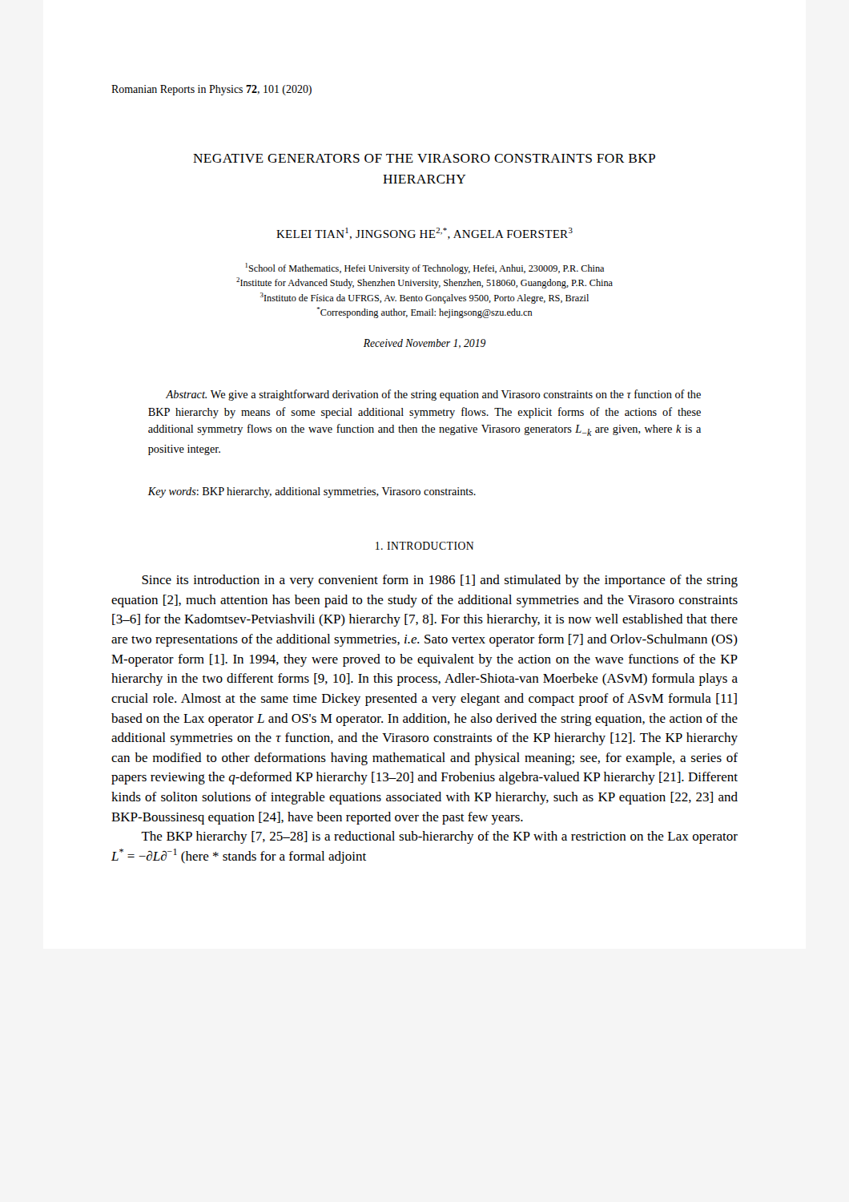Romanian Reports in Physics 72, 101 (2020)
NEGATIVE GENERATORS OF THE VIRASORO CONSTRAINTS FOR BKP
HIERARCHY
KELEI TIAN1, JINGSONG HE2,*, ANGELA FOERSTER3
1School of Mathematics, Hefei University of Technology, Hefei, Anhui, 230009, P.R. China
2Institute for Advanced Study, Shenzhen University, Shenzhen, 518060, Guangdong, P.R. China
3Instituto de Física da UFRGS, Av. Bento Gonçalves 9500, Porto Alegre, RS, Brazil
*Corresponding author, Email: hejingsong@szu.edu.cn
Received November 1, 2019
Abstract. We give a straightforward derivation of the string equation and Virasoro constraints on the τ function of the BKP hierarchy by means of some special additional symmetry flows. The explicit forms of the actions of these additional symmetry flows on the wave function and then the negative Virasoro generators L−k are given, where k is a positive integer.
Key words: BKP hierarchy, additional symmetries, Virasoro constraints.
1. INTRODUCTION
Since its introduction in a very convenient form in 1986 [1] and stimulated by the importance of the string equation [2], much attention has been paid to the study of the additional symmetries and the Virasoro constraints [3–6] for the Kadomtsev-Petviashvili (KP) hierarchy [7, 8]. For this hierarchy, it is now well established that there are two representations of the additional symmetries, i.e. Sato vertex operator form [7] and Orlov-Schulmann (OS) M-operator form [1]. In 1994, they were proved to be equivalent by the action on the wave functions of the KP hierarchy in the two different forms [9, 10]. In this process, Adler-Shiota-van Moerbeke (ASvM) formula plays a crucial role. Almost at the same time Dickey presented a very elegant and compact proof of ASvM formula [11] based on the Lax operator L and OS's M operator. In addition, he also derived the string equation, the action of the additional symmetries on the τ function, and the Virasoro constraints of the KP hierarchy [12]. The KP hierarchy can be modified to other deformations having mathematical and physical meaning; see, for example, a series of papers reviewing the q-deformed KP hierarchy [13–20] and Frobenius algebra-valued KP hierarchy [21]. Different kinds of soliton solutions of integrable equations associated with KP hierarchy, such as KP equation [22, 23] and BKP-Boussinesq equation [24], have been reported over the past few years.
The BKP hierarchy [7, 25–28] is a reductional sub-hierarchy of the KP with a restriction on the Lax operator L* = −∂L∂−1 (here * stands for a formal adjoint